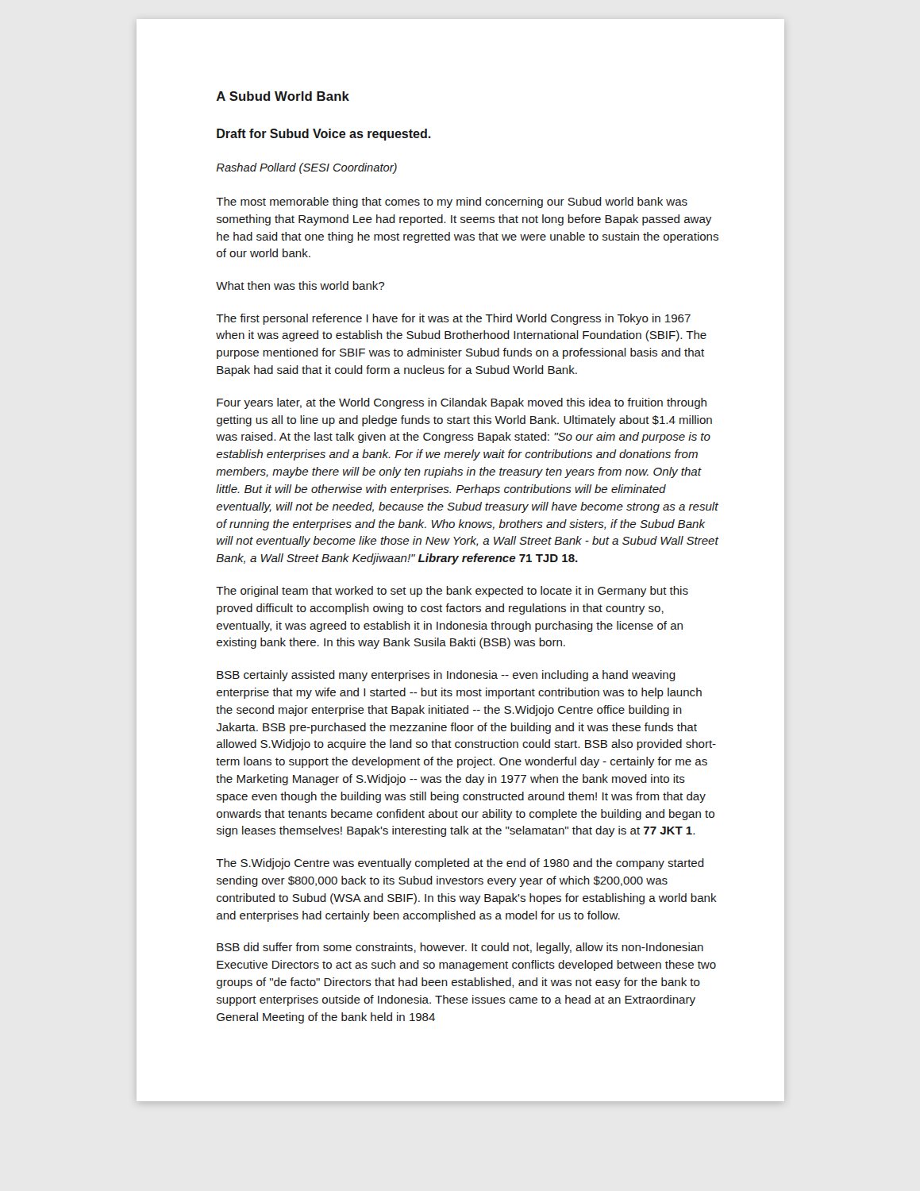A Subud World Bank
Draft for Subud Voice as requested.
Rashad Pollard (SESI Coordinator)
The most memorable thing that comes to my mind concerning our Subud world bank was something that Raymond Lee had reported. It seems that not long before Bapak passed away he had said that one thing he most regretted was that we were unable to sustain the operations of our world bank.
What then was this world bank?
The first personal reference I have for it was at the Third World Congress in Tokyo in 1967 when it was agreed to establish the Subud Brotherhood International Foundation (SBIF). The purpose mentioned for SBIF was to administer Subud funds on a professional basis and that Bapak had said that it could form a nucleus for a Subud World Bank.
Four years later, at the World Congress in Cilandak Bapak moved this idea to fruition through getting us all to line up and pledge funds to start this World Bank. Ultimately about $1.4 million was raised. At the last talk given at the Congress Bapak stated: "So our aim and purpose is to establish enterprises and a bank. For if we merely wait for contributions and donations from members, maybe there will be only ten rupiahs in the treasury ten years from now. Only that little. But it will be otherwise with enterprises. Perhaps contributions will be eliminated eventually, will not be needed, because the Subud treasury will have become strong as a result of running the enterprises and the bank. Who knows, brothers and sisters, if the Subud Bank will not eventually become like those in New York, a Wall Street Bank - but a Subud Wall Street Bank, a Wall Street Bank Kedjiwaan!" Library reference 71 TJD 18.
The original team that worked to set up the bank expected to locate it in Germany but this proved difficult to accomplish owing to cost factors and regulations in that country so, eventually, it was agreed to establish it in Indonesia through purchasing the license of an existing bank there. In this way Bank Susila Bakti (BSB) was born.
BSB certainly assisted many enterprises in Indonesia -- even including a hand weaving enterprise that my wife and I started -- but its most important contribution was to help launch the second major enterprise that Bapak initiated -- the S.Widjojo Centre office building in Jakarta. BSB pre-purchased the mezzanine floor of the building and it was these funds that allowed S.Widjojo to acquire the land so that construction could start. BSB also provided short-term loans to support the development of the project. One wonderful day - certainly for me as the Marketing Manager of S.Widjojo -- was the day in 1977 when the bank moved into its space even though the building was still being constructed around them! It was from that day onwards that tenants became confident about our ability to complete the building and began to sign leases themselves! Bapak's interesting talk at the "selamatan" that day is at 77 JKT 1.
The S.Widjojo Centre was eventually completed at the end of 1980 and the company started sending over $800,000 back to its Subud investors every year of which $200,000 was contributed to Subud (WSA and SBIF). In this way Bapak's hopes for establishing a world bank and enterprises had certainly been accomplished as a model for us to follow.
BSB did suffer from some constraints, however. It could not, legally, allow its non-Indonesian Executive Directors to act as such and so management conflicts developed between these two groups of "de facto" Directors that had been established, and it was not easy for the bank to support enterprises outside of Indonesia. These issues came to a head at an Extraordinary General Meeting of the bank held in 1984